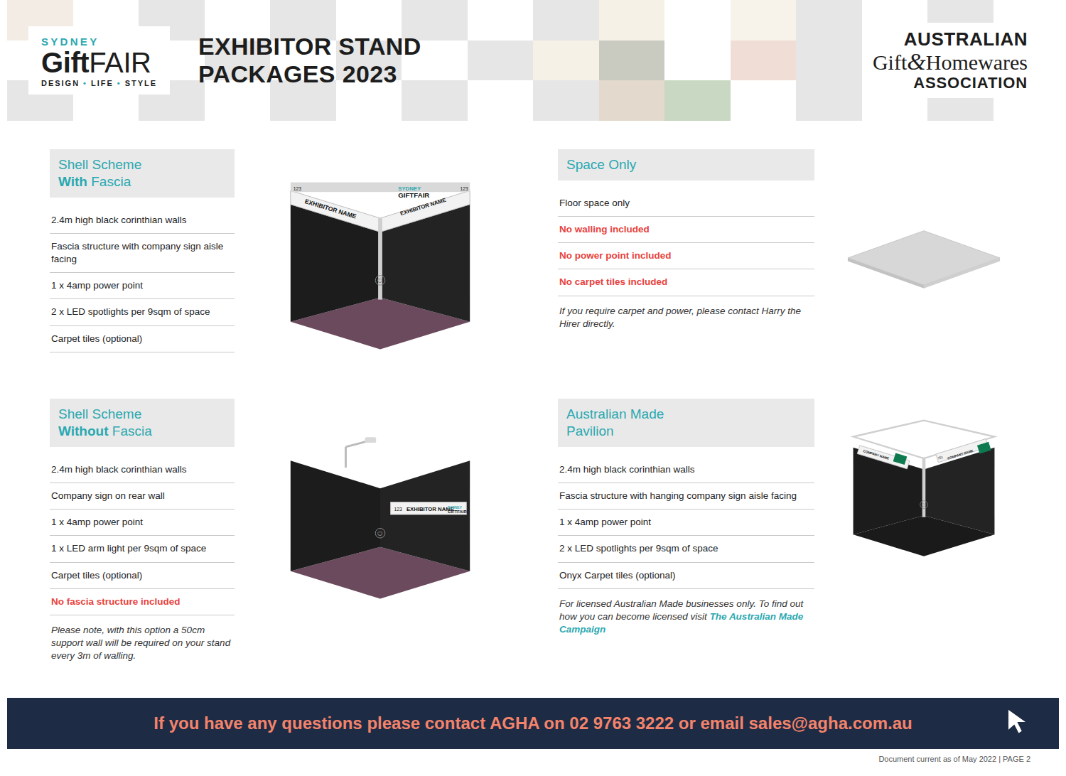SYDNEY
GiftFAIR
DESIGN • LIFE • STYLE
Exhibitor Stand
Packages 2023
AUSTRALIAN
Gift&Homewares
ASSOCIATION
Shell Scheme
With Fascia
2.4m high black corinthian walls
Fascia structure with company sign aisle facing
1 x 4amp power point
2 x LED spotlights per 9sqm of space
Carpet tiles (optional)
EXHIBITOR NAME EXHIBITOR NAME 123 123 SYDNEY GIFTFAIR ⏻
Space Only
Floor space only
No walling included
No power point included
No carpet tiles included
If you require carpet and power, please contact Harry the Hirer directly.
Shell Scheme
Without Fascia
2.4m high black corinthian walls
Company sign on rear wall
1 x 4amp power point
1 x LED arm light per 9sqm of space
Carpet tiles (optional)
No fascia structure included
Please note, with this option a 50cm support wall will be required on your stand every 3m of walling.
123 EXHIBITOR NAME SYDNEY GIFTFAIR ⏻
Australian Made
Pavilion
2.4m high black corinthian walls
Fascia structure with hanging company sign aisle facing
1 x 4amp power point
2 x LED spotlights per 9sqm of space
Onyx Carpet tiles (optional)
For licensed Australian Made businesses only. To find out how you can become licensed visit The Australian Made Campaign
COMPANY NAME COMPANY NAME 751 ⏻
If you have any questions please contact AGHA on 02 9763 3222 or email sales@agha.com.au
Document current as of May 2022 | PAGE 2